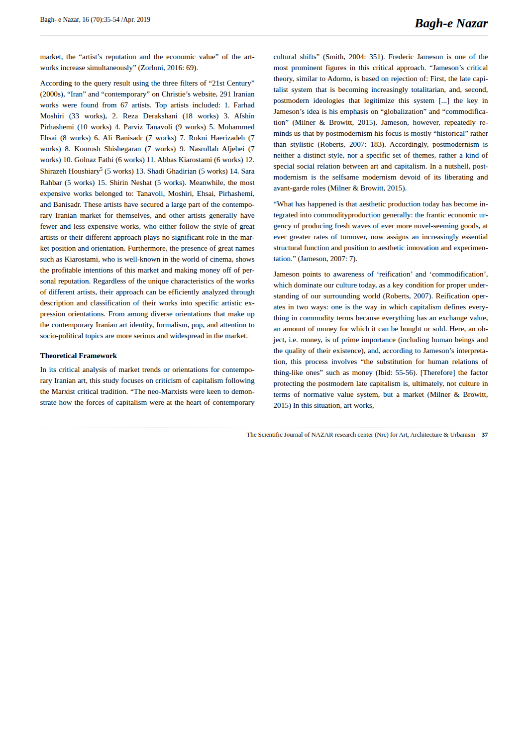Bagh- e Nazar, 16 (70):35-54 /Apr. 2019
Bagh-e Nazar
market, the “artist’s reputation and the economic value” of the artworks increase simultaneously” (Zorloni, 2016: 69).
According to the query result using the three filters of “21st Century” (2000s), “Iran” and “contemporary” on Christie’s website, 291 Iranian works were found from 67 artists. Top artists included: 1. Farhad Moshiri (33 works), 2. Reza Derakshani (18 works) 3. Afshin Pirhashemi (10 works) 4. Parviz Tanavoli (9 works) 5. Mohammed Ehsai (8 works) 6. Ali Banisadr (7 works) 7. Rokni Haerizadeh (7 works) 8. Koorosh Shishegaran (7 works) 9. Nasrollah Afjehei (7 works) 10. Golnaz Fathi (6 works) 11. Abbas Kiarostami (6 works) 12. Shirazeh Houshiary5 (5 works) 13. Shadi Ghadirian (5 works) 14. Sara Rahbar (5 works) 15. Shirin Neshat (5 works). Meanwhile, the most expensive works belonged to: Tanavoli, Moshiri, Ehsai, Pirhashemi, and Banisadr. These artists have secured a large part of the contemporary Iranian market for themselves, and other artists generally have fewer and less expensive works, who either follow the style of great artists or their different approach plays no significant role in the market position and orientation. Furthermore, the presence of great names such as Kiarostami, who is well-known in the world of cinema, shows the profitable intentions of this market and making money off of personal reputation. Regardless of the unique characteristics of the works of different artists, their approach can be efficiently analyzed through description and classification of their works into specific artistic expression orientations. From among diverse orientations that make up the contemporary Iranian art identity, formalism, pop, and attention to socio-political topics are more serious and widespread in the market.
Theoretical Framework
In its critical analysis of market trends or orientations for contemporary Iranian art, this study focuses on criticism of capitalism following the Marxist critical tradition. “The neo-Marxists were keen to demonstrate how the forces of capitalism were at the heart of contemporary cultural shifts” (Smith, 2004: 351). Frederic Jameson is one of the most prominent figures in this critical approach. “Jameson’s critical theory, similar to Adorno, is based on rejection of: First, the late capitalist system that is becoming increasingly totalitarian, and, second, postmodern ideologies that legitimize this system [...] the key in Jameson’s idea is his emphasis on “globalization” and “commodification” (Milner & Browitt, 2015). Jameson, however, repeatedly reminds us that by postmodernism his focus is mostly “historical” rather than stylistic (Roberts, 2007: 183). Accordingly, postmodernism is neither a distinct style, nor a specific set of themes, rather a kind of special social relation between art and capitalism. In a nutshell, postmodernism is the selfsame modernism devoid of its liberating and avant-garde roles (Milner & Browitt, 2015).
“What has happened is that aesthetic production today has become integrated into commodityproduction generally: the frantic economic urgency of producing fresh waves of ever more novel-seeming goods, at ever greater rates of turnover, now assigns an increasingly essential structural function and position to aesthetic innovation and experimentation.” (Jameson, 2007: 7).
Jameson points to awareness of ‘reification’ and ‘commodification’, which dominate our culture today, as a key condition for proper understanding of our surrounding world (Roberts, 2007). Reification operates in two ways: one is the way in which capitalism defines everything in commodity terms because everything has an exchange value, an amount of money for which it can be bought or sold. Here, an object, i.e. money, is of prime importance (including human beings and the quality of their existence), and, according to Jameson’s interpretation, this process involves “the substitution for human relations of thing-like ones” such as money (Ibid: 55-56). [Therefore] the factor protecting the postmodern late capitalism is, ultimately, not culture in terms of normative value system, but a market (Milner & Browitt, 2015) In this situation, art works,
The Scientific Journal of NAZAR research center (Nrc) for Art, Architecture & Urbanism 37